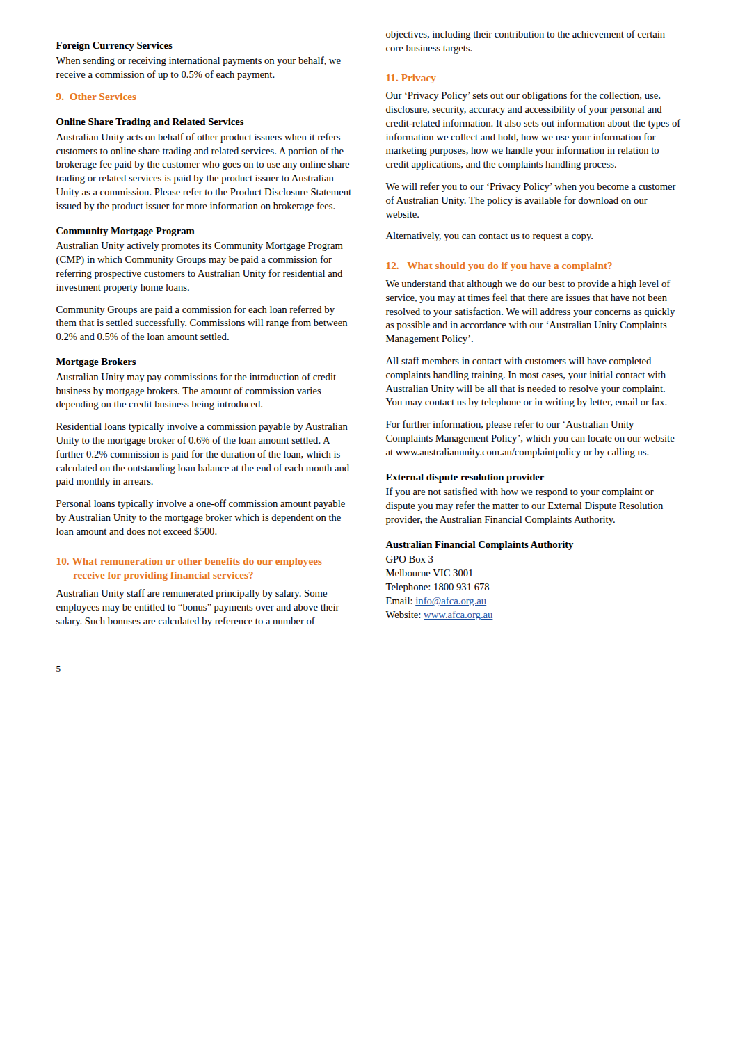Foreign Currency Services
When sending or receiving international payments on your behalf, we receive a commission of up to 0.5% of each payment.
9. Other Services
Online Share Trading and Related Services
Australian Unity acts on behalf of other product issuers when it refers customers to online share trading and related services. A portion of the brokerage fee paid by the customer who goes on to use any online share trading or related services is paid by the product issuer to Australian Unity as a commission. Please refer to the Product Disclosure Statement issued by the product issuer for more information on brokerage fees.
Community Mortgage Program
Australian Unity actively promotes its Community Mortgage Program (CMP) in which Community Groups may be paid a commission for referring prospective customers to Australian Unity for residential and investment property home loans.
Community Groups are paid a commission for each loan referred by them that is settled successfully. Commissions will range from between 0.2% and 0.5% of the loan amount settled.
Mortgage Brokers
Australian Unity may pay commissions for the introduction of credit business by mortgage brokers. The amount of commission varies depending on the credit business being introduced.
Residential loans typically involve a commission payable by Australian Unity to the mortgage broker of 0.6% of the loan amount settled. A further 0.2% commission is paid for the duration of the loan, which is calculated on the outstanding loan balance at the end of each month and paid monthly in arrears.
Personal loans typically involve a one-off commission amount payable by Australian Unity to the mortgage broker which is dependent on the loan amount and does not exceed $500.
10. What remuneration or other benefits do our employees receive for providing financial services?
Australian Unity staff are remunerated principally by salary. Some employees may be entitled to “bonus” payments over and above their salary. Such bonuses are calculated by reference to a number of objectives, including their contribution to the achievement of certain core business targets.
11. Privacy
Our ‘Privacy Policy’ sets out our obligations for the collection, use, disclosure, security, accuracy and accessibility of your personal and credit-related information. It also sets out information about the types of information we collect and hold, how we use your information for marketing purposes, how we handle your information in relation to credit applications, and the complaints handling process.
We will refer you to our ‘Privacy Policy’ when you become a customer of Australian Unity. The policy is available for download on our website.
Alternatively, you can contact us to request a copy.
12. What should you do if you have a complaint?
We understand that although we do our best to provide a high level of service, you may at times feel that there are issues that have not been resolved to your satisfaction. We will address your concerns as quickly as possible and in accordance with our ‘Australian Unity Complaints Management Policy’.
All staff members in contact with customers will have completed complaints handling training. In most cases, your initial contact with Australian Unity will be all that is needed to resolve your complaint. You may contact us by telephone or in writing by letter, email or fax.
For further information, please refer to our ‘Australian Unity Complaints Management Policy’, which you can locate on our website at www.australianunity.com.au/complaintpolicy or by calling us.
External dispute resolution provider
If you are not satisfied with how we respond to your complaint or dispute you may refer the matter to our External Dispute Resolution provider, the Australian Financial Complaints Authority.
Australian Financial Complaints Authority
GPO Box 3
Melbourne VIC 3001
Telephone: 1800 931 678
Email: info@afca.org.au
Website: www.afca.org.au
5